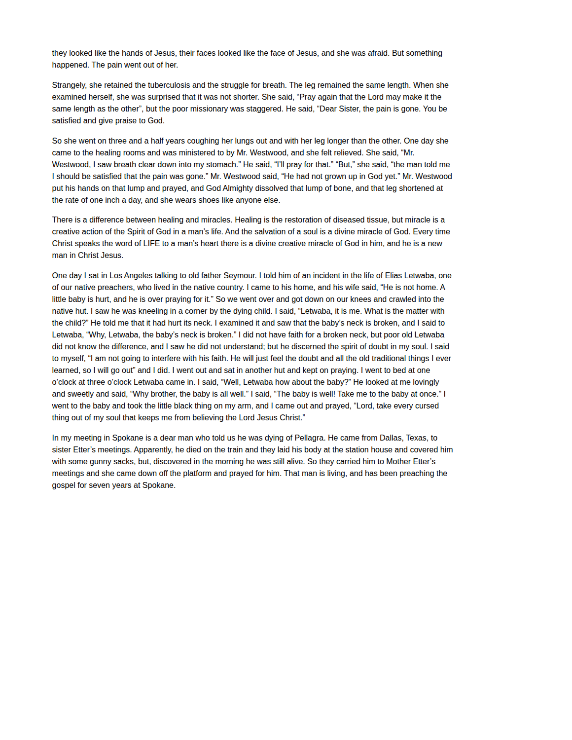they looked like the hands of Jesus, their faces looked like the face of Jesus, and she was afraid. But something happened. The pain went out of her.
Strangely, she retained the tuberculosis and the struggle for breath. The leg remained the same length. When she examined herself, she was surprised that it was not shorter. She said, “Pray again that the Lord may make it the same length as the other”, but the poor missionary was staggered. He said, “Dear Sister, the pain is gone. You be satisfied and give praise to God.
So she went on three and a half years coughing her lungs out and with her leg longer than the other. One day she came to the healing rooms and was ministered to by Mr. Westwood, and she felt relieved. She said, “Mr. Westwood, I saw breath clear down into my stomach.” He said, “I’ll pray for that.” “But,” she said, “the man told me I should be satisfied that the pain was gone.” Mr. Westwood said, “He had not grown up in God yet.” Mr. Westwood put his hands on that lump and prayed, and God Almighty dissolved that lump of bone, and that leg shortened at the rate of one inch a day, and she wears shoes like anyone else.
There is a difference between healing and miracles. Healing is the restoration of diseased tissue, but miracle is a creative action of the Spirit of God in a man’s life. And the salvation of a soul is a divine miracle of God. Every time Christ speaks the word of LIFE to a man’s heart there is a divine creative miracle of God in him, and he is a new man in Christ Jesus.
One day I sat in Los Angeles talking to old father Seymour. I told him of an incident in the life of Elias Letwaba, one of our native preachers, who lived in the native country. I came to his home, and his wife said, “He is not home. A little baby is hurt, and he is over praying for it.” So we went over and got down on our knees and crawled into the native hut. I saw he was kneeling in a corner by the dying child. I said, “Letwaba, it is me. What is the matter with the child?” He told me that it had hurt its neck. I examined it and saw that the baby’s neck is broken, and I said to Letwaba, “Why, Letwaba, the baby’s neck is broken.” I did not have faith for a broken neck, but poor old Letwaba did not know the difference, and I saw he did not understand; but he discerned the spirit of doubt in my soul. I said to myself, “I am not going to interfere with his faith. He will just feel the doubt and all the old traditional things I ever learned, so I will go out” and I did. I went out and sat in another hut and kept on praying. I went to bed at one o’clock at three o’clock Letwaba came in. I said, “Well, Letwaba how about the baby?” He looked at me lovingly and sweetly and said, “Why brother, the baby is all well.” I said, “The baby is well! Take me to the baby at once.” I went to the baby and took the little black thing on my arm, and I came out and prayed, “Lord, take every cursed thing out of my soul that keeps me from believing the Lord Jesus Christ.”
In my meeting in Spokane is a dear man who told us he was dying of Pellagra. He came from Dallas, Texas, to sister Etter’s meetings. Apparently, he died on the train and they laid his body at the station house and covered him with some gunny sacks, but, discovered in the morning he was still alive. So they carried him to Mother Etter’s meetings and she came down off the platform and prayed for him. That man is living, and has been preaching the gospel for seven years at Spokane.